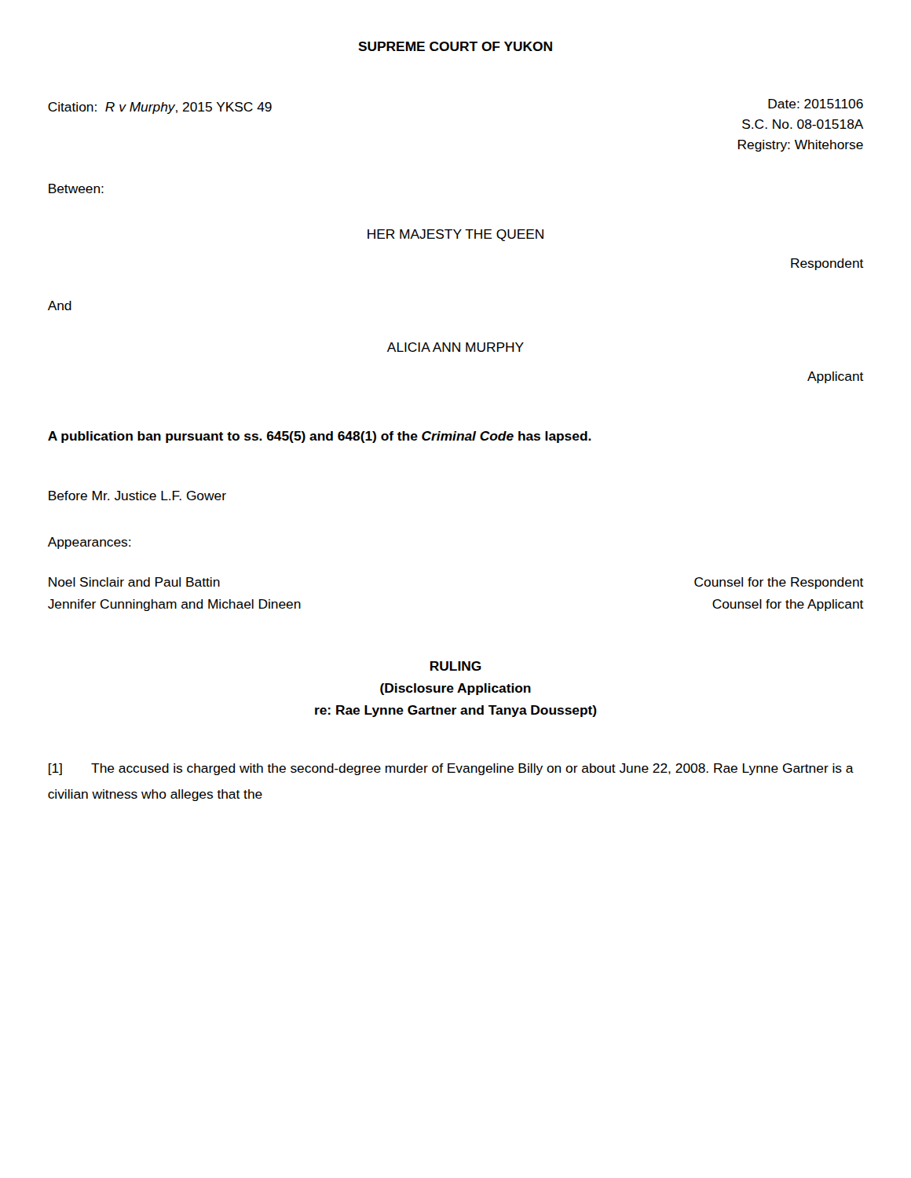SUPREME COURT OF YUKON
Citation: R v Murphy, 2015 YKSC 49
Date: 20151106
S.C. No. 08-01518A
Registry: Whitehorse
Between:
HER MAJESTY THE QUEEN
Respondent
And
ALICIA ANN MURPHY
Applicant
A publication ban pursuant to ss. 645(5) and 648(1) of the Criminal Code has lapsed.
Before Mr. Justice L.F. Gower
Appearances:
| Noel Sinclair and Paul Battin | Counsel for the Respondent |
| Jennifer Cunningham and Michael Dineen | Counsel for the Applicant |
RULING
(Disclosure Application
re: Rae Lynne Gartner and Tanya Doussept)
[1] The accused is charged with the second-degree murder of Evangeline Billy on or about June 22, 2008. Rae Lynne Gartner is a civilian witness who alleges that the